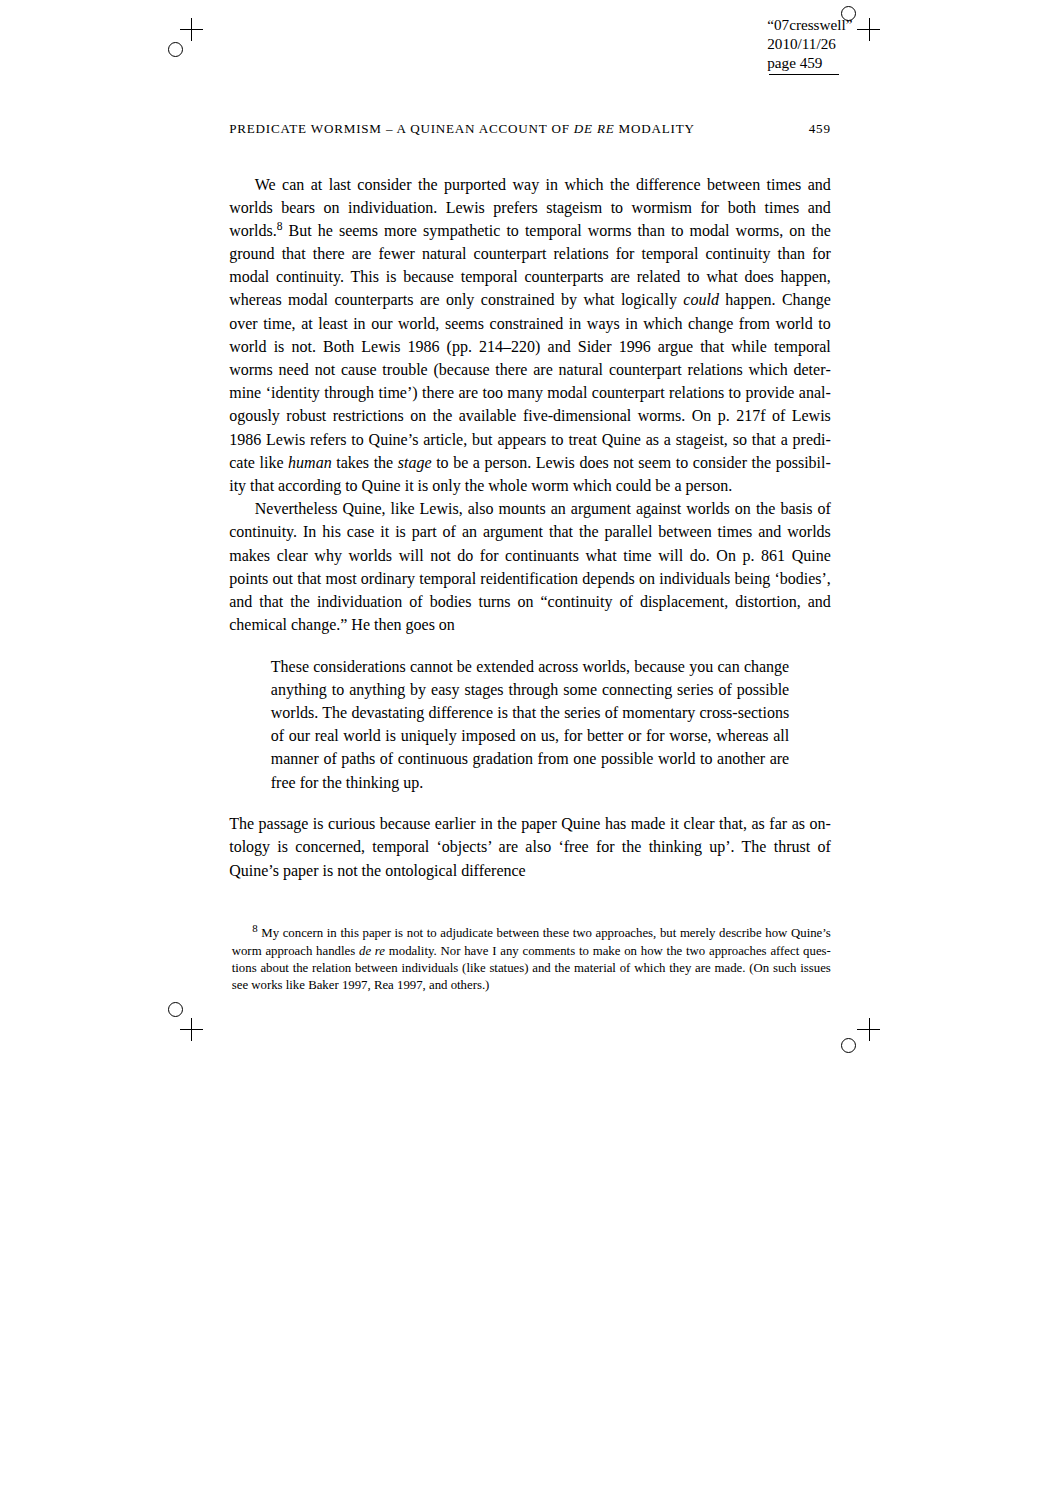“07cresswell”
2010/11/26
page 459
Predicate Wormism – a Quinean Account of de re Modality 459
We can at last consider the purported way in which the difference between times and worlds bears on individuation. Lewis prefers stageism to wormism for both times and worlds.8 But he seems more sympathetic to temporal worms than to modal worms, on the ground that there are fewer natural counterpart relations for temporal continuity than for modal continuity. This is because temporal counterparts are related to what does happen, whereas modal counterparts are only constrained by what logically could happen. Change over time, at least in our world, seems constrained in ways in which change from world to world is not. Both Lewis 1986 (pp. 214–220) and Sider 1996 argue that while temporal worms need not cause trouble (because there are natural counterpart relations which determine ‘identity through time’) there are too many modal counterpart relations to provide analogously robust restrictions on the available five-dimensional worms. On p. 217f of Lewis 1986 Lewis refers to Quine’s article, but appears to treat Quine as a stageist, so that a predicate like human takes the stage to be a person. Lewis does not seem to consider the possibility that according to Quine it is only the whole worm which could be a person.
Nevertheless Quine, like Lewis, also mounts an argument against worlds on the basis of continuity. In his case it is part of an argument that the parallel between times and worlds makes clear why worlds will not do for continuants what time will do. On p. 861 Quine points out that most ordinary temporal reidentification depends on individuals being ‘bodies’, and that the individuation of bodies turns on “continuity of displacement, distortion, and chemical change.” He then goes on
These considerations cannot be extended across worlds, because you can change anything to anything by easy stages through some connecting series of possible worlds. The devastating difference is that the series of momentary cross-sections of our real world is uniquely imposed on us, for better or for worse, whereas all manner of paths of continuous gradation from one possible world to another are free for the thinking up.
The passage is curious because earlier in the paper Quine has made it clear that, as far as ontology is concerned, temporal ‘objects’ are also ‘free for the thinking up’. The thrust of Quine’s paper is not the ontological difference
8 My concern in this paper is not to adjudicate between these two approaches, but merely describe how Quine’s worm approach handles de re modality. Nor have I any comments to make on how the two approaches affect questions about the relation between individuals (like statues) and the material of which they are made. (On such issues see works like Baker 1997, Rea 1997, and others.)